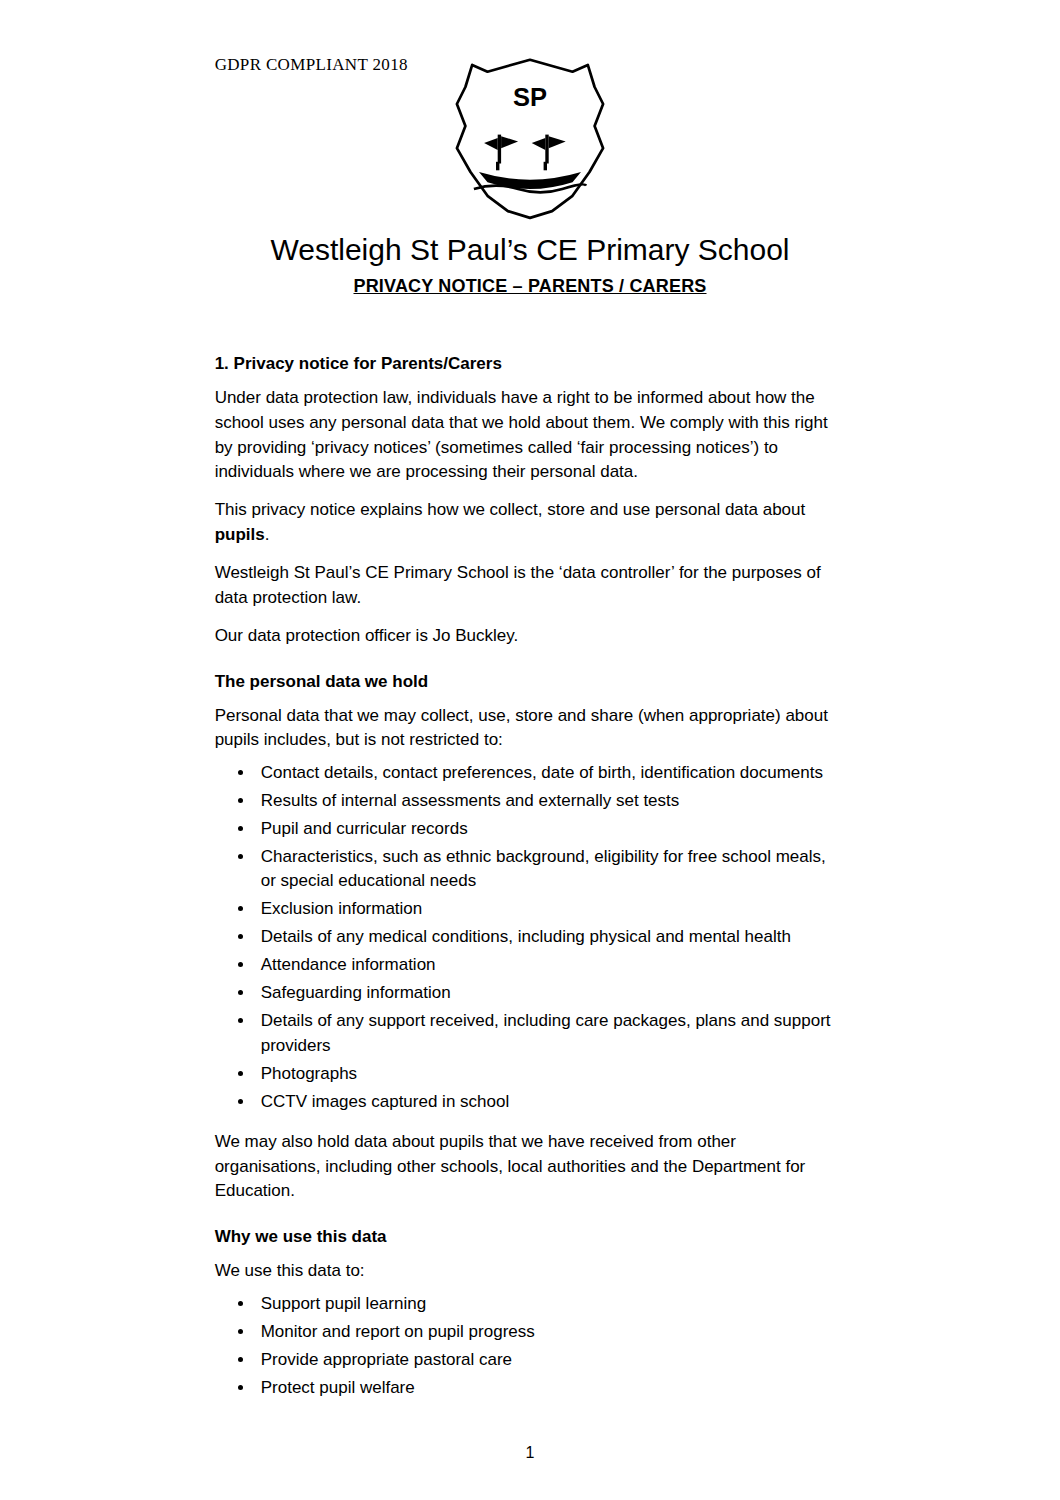GDPR COMPLIANT 2018
SP
Westleigh St Paul’s CE Primary School
PRIVACY NOTICE – PARENTS / CARERS
1. Privacy notice for Parents/Carers
Under data protection law, individuals have a right to be informed about how the school uses any personal data that we hold about them. We comply with this right by providing ‘privacy notices’ (sometimes called ‘fair processing notices’) to individuals where we are processing their personal data.
This privacy notice explains how we collect, store and use personal data about pupils.
Westleigh St Paul’s CE Primary School is the ‘data controller’ for the purposes of data protection law.
Our data protection officer is Jo Buckley.
The personal data we hold
Personal data that we may collect, use, store and share (when appropriate) about pupils includes, but is not restricted to:
Contact details, contact preferences, date of birth, identification documents
Results of internal assessments and externally set tests
Pupil and curricular records
Characteristics, such as ethnic background, eligibility for free school meals, or special educational needs
Exclusion information
Details of any medical conditions, including physical and mental health
Attendance information
Safeguarding information
Details of any support received, including care packages, plans and support providers
Photographs
CCTV images captured in school
We may also hold data about pupils that we have received from other organisations, including other schools, local authorities and the Department for Education.
Why we use this data
We use this data to:
Support pupil learning
Monitor and report on pupil progress
Provide appropriate pastoral care
Protect pupil welfare
1